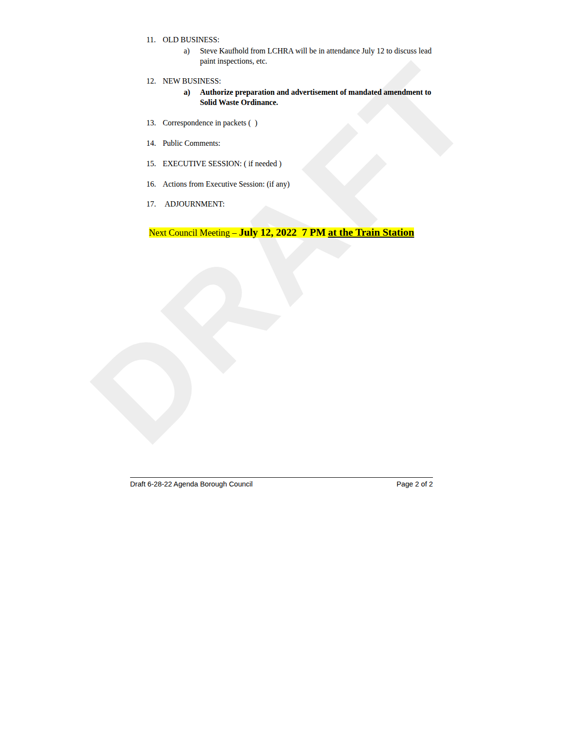DRAFT
OLD BUSINESS:
Steve Kaufhold from LCHRA will be in attendance July 12 to discuss lead paint inspections, etc.
NEW BUSINESS:
Authorize preparation and advertisement of mandated amendment to Solid Waste Ordinance.
Correspondence in packets ( )
Public Comments:
EXECUTIVE SESSION: ( if needed )
Actions from Executive Session: (if any)
ADJOURNMENT:
Next Council Meeting – July 12, 2022 7 PM at the Train Station
Draft 6-28-22 Agenda Borough Council Page 2 of 2